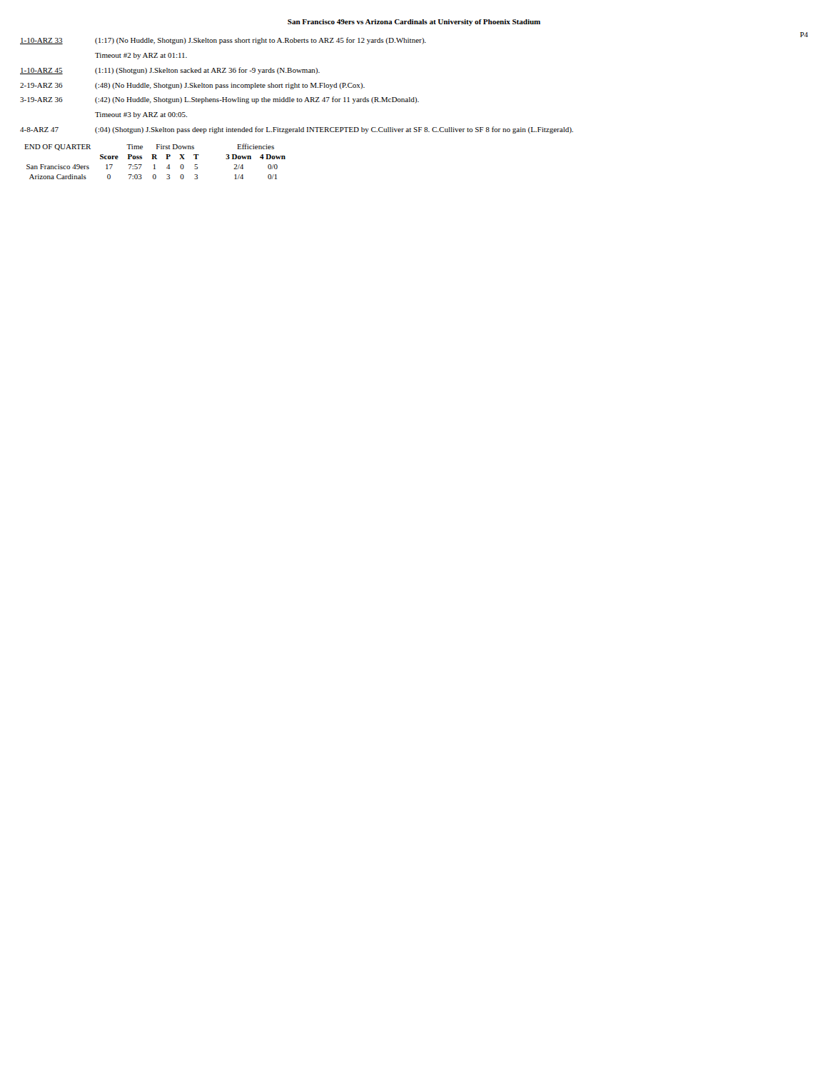San Francisco 49ers vs Arizona Cardinals at University of Phoenix Stadium P4
| 1-10-ARZ 33 | (1:17) (No Huddle, Shotgun) J.Skelton pass short right to A.Roberts to ARZ 45 for 12 yards (D.Whitner). |
| | Timeout #2 by ARZ at 01:11. |
| 1-10-ARZ 45 | (1:11) (Shotgun) J.Skelton sacked at ARZ 36 for -9 yards (N.Bowman). |
| 2-19-ARZ 36 | (:48) (No Huddle, Shotgun) J.Skelton pass incomplete short right to M.Floyd (P.Cox). |
| 3-19-ARZ 36 | (:42) (No Huddle, Shotgun) L.Stephens-Howling up the middle to ARZ 47 for 11 yards (R.McDonald). |
| | Timeout #3 by ARZ at 00:05. |
| 4-8-ARZ 47 | (:04) (Shotgun) J.Skelton pass deep right intended for L.Fitzgerald INTERCEPTED by C.Culliver at SF 8. C.Culliver to SF 8 for no gain (L.Fitzgerald). |
| END OF QUARTER | | Time | First Downs | | Efficiencies |
| | Score | Poss | R | P | X | T | | 3 Down | 4 Down |
| San Francisco 49ers | 17 | 7:57 | 1 | 4 | 0 | 5 | | 2/4 | 0/0 |
| Arizona Cardinals | 0 | 7:03 | 0 | 3 | 0 | 3 | | 1/4 | 0/1 |